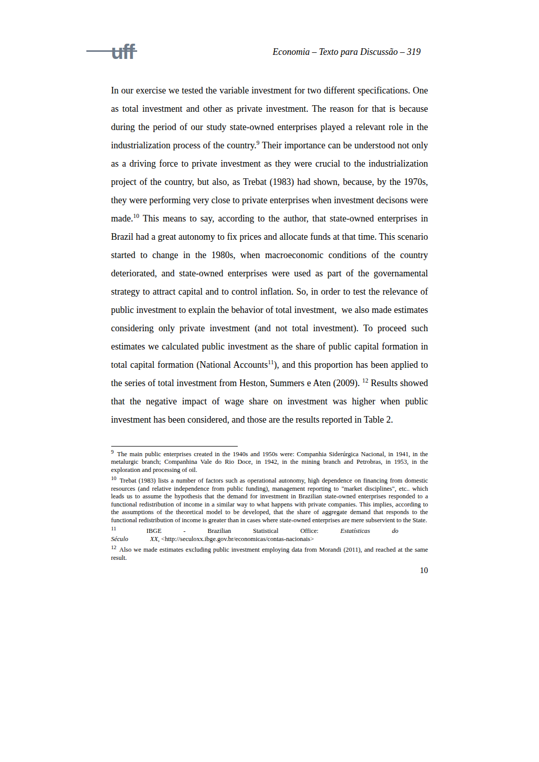uff
Economia – Texto para Discussão – 319
In our exercise we tested the variable investment for two different specifications. One as total investment and other as private investment. The reason for that is because during the period of our study state-owned enterprises played a relevant role in the industrialization process of the country.9 Their importance can be understood not only as a driving force to private investment as they were crucial to the industrialization project of the country, but also, as Trebat (1983) had shown, because, by the 1970s, they were performing very close to private enterprises when investment decisons were made.10 This means to say, according to the author, that state-owned enterprises in Brazil had a great autonomy to fix prices and allocate funds at that time. This scenario started to change in the 1980s, when macroeconomic conditions of the country deteriorated, and state-owned enterprises were used as part of the governamental strategy to attract capital and to control inflation. So, in order to test the relevance of public investment to explain the behavior of total investment, we also made estimates considering only private investment (and not total investment). To proceed such estimates we calculated public investment as the share of public capital formation in total capital formation (National Accounts11), and this proportion has been applied to the series of total investment from Heston, Summers e Aten (2009). 12 Results showed that the negative impact of wage share on investment was higher when public investment has been considered, and those are the results reported in Table 2.
9 The main public enterprises created in the 1940s and 1950s were: Companhia Siderúrgica Nacional, in 1941, in the metalurgic branch; Companhina Vale do Rio Doce, in 1942, in the mining branch and Petrobras, in 1953, in the exploration and processing of oil.
10 Trebat (1983) lists a number of factors such as operational autonomy, high dependence on financing from domestic resources (and relative independence from public funding), management reporting to "market disciplines", etc.. which leads us to assume the hypothesis that the demand for investment in Brazilian state-owned enterprises responded to a functional redistribution of income in a similar way to what happens with private companies. This implies, according to the assumptions of the theoretical model to be developed, that the share of aggregate demand that responds to the functional redistribution of income is greater than in cases where state-owned enterprises are mere subservient to the State.
11 IBGE - Brazilian Statistical Office: Estatísticas do Século XX, <http://seculoxx.ibge.gov.br/economicas/contas-nacionais>
12 Also we made estimates excluding public investment employing data from Morandi (2011), and reached at the same result.
10